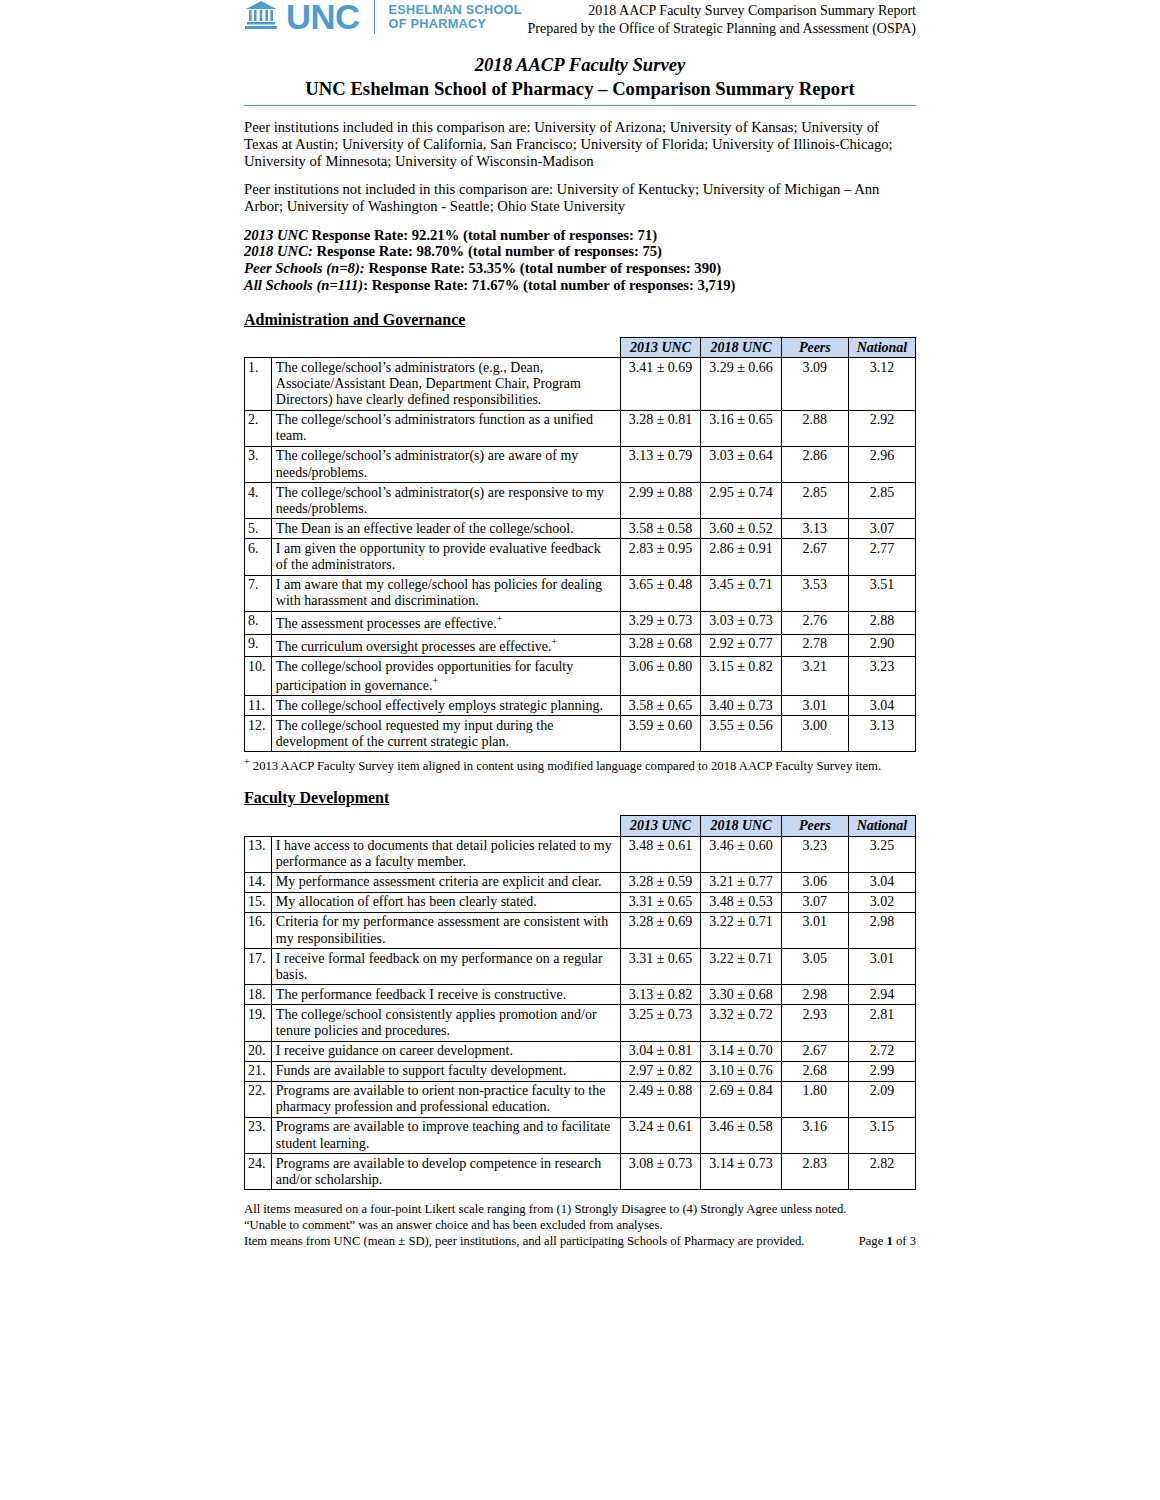UNC
ESHELMAN SCHOOL
OF PHARMACY
2018 AACP Faculty Survey Comparison Summary Report
Prepared by the Office of Strategic Planning and Assessment (OSPA)
2018 AACP Faculty Survey
UNC Eshelman School of Pharmacy – Comparison Summary Report
Peer institutions included in this comparison are: University of Arizona; University of Kansas; University of Texas at Austin; University of California, San Francisco; University of Florida; University of Illinois-Chicago; University of Minnesota; University of Wisconsin-Madison
Peer institutions not included in this comparison are: University of Kentucky; University of Michigan – Ann Arbor; University of Washington - Seattle; Ohio State University
2013 UNC Response Rate: 92.21% (total number of responses: 71)
2018 UNC: Response Rate: 98.70% (total number of responses: 75)
Peer Schools (n=8): Response Rate: 53.35% (total number of responses: 390)
All Schools (n=111): Response Rate: 71.67% (total number of responses: 3,719)
Administration and Governance
| | 2013 UNC | 2018 UNC | Peers | National |
| --- | --- | --- | --- | --- |
| 1. | The college/school’s administrators (e.g., Dean, Associate/Assistant Dean, Department Chair, Program Directors) have clearly defined responsibilities. | 3.41 ± 0.69 | 3.29 ± 0.66 | 3.09 | 3.12 |
| 2. | The college/school’s administrators function as a unified team. | 3.28 ± 0.81 | 3.16 ± 0.65 | 2.88 | 2.92 |
| 3. | The college/school’s administrator(s) are aware of my needs/problems. | 3.13 ± 0.79 | 3.03 ± 0.64 | 2.86 | 2.96 |
| 4. | The college/school’s administrator(s) are responsive to my needs/problems. | 2.99 ± 0.88 | 2.95 ± 0.74 | 2.85 | 2.85 |
| 5. | The Dean is an effective leader of the college/school. | 3.58 ± 0.58 | 3.60 ± 0.52 | 3.13 | 3.07 |
| 6. | I am given the opportunity to provide evaluative feedback of the administrators. | 2.83 ± 0.95 | 2.86 ± 0.91 | 2.67 | 2.77 |
| 7. | I am aware that my college/school has policies for dealing with harassment and discrimination. | 3.65 ± 0.48 | 3.45 ± 0.71 | 3.53 | 3.51 |
| 8. | The assessment processes are effective. + | 3.29 ± 0.73 | 3.03 ± 0.73 | 2.76 | 2.88 |
| 9. | The curriculum oversight processes are effective. + | 3.28 ± 0.68 | 2.92 ± 0.77 | 2.78 | 2.90 |
| 10. | The college/school provides opportunities for faculty participation in governance. + | 3.06 ± 0.80 | 3.15 ± 0.82 | 3.21 | 3.23 |
| 11. | The college/school effectively employs strategic planning. | 3.58 ± 0.65 | 3.40 ± 0.73 | 3.01 | 3.04 |
| 12. | The college/school requested my input during the development of the current strategic plan. | 3.59 ± 0.60 | 3.55 ± 0.56 | 3.00 | 3.13 |
+ 2013 AACP Faculty Survey item aligned in content using modified language compared to 2018 AACP Faculty Survey item.
Faculty Development
| | 2013 UNC | 2018 UNC | Peers | National |
| --- | --- | --- | --- | --- |
| 13. | I have access to documents that detail policies related to my performance as a faculty member. | 3.48 ± 0.61 | 3.46 ± 0.60 | 3.23 | 3.25 |
| 14. | My performance assessment criteria are explicit and clear. | 3.28 ± 0.59 | 3.21 ± 0.77 | 3.06 | 3.04 |
| 15. | My allocation of effort has been clearly stated. | 3.31 ± 0.65 | 3.48 ± 0.53 | 3.07 | 3.02 |
| 16. | Criteria for my performance assessment are consistent with my responsibilities. | 3.28 ± 0.69 | 3.22 ± 0.71 | 3.01 | 2.98 |
| 17. | I receive formal feedback on my performance on a regular basis. | 3.31 ± 0.65 | 3.22 ± 0.71 | 3.05 | 3.01 |
| 18. | The performance feedback I receive is constructive. | 3.13 ± 0.82 | 3.30 ± 0.68 | 2.98 | 2.94 |
| 19. | The college/school consistently applies promotion and/or tenure policies and procedures. | 3.25 ± 0.73 | 3.32 ± 0.72 | 2.93 | 2.81 |
| 20. | I receive guidance on career development. | 3.04 ± 0.81 | 3.14 ± 0.70 | 2.67 | 2.72 |
| 21. | Funds are available to support faculty development. | 2.97 ± 0.82 | 3.10 ± 0.76 | 2.68 | 2.99 |
| 22. | Programs are available to orient non-practice faculty to the pharmacy profession and professional education. | 2.49 ± 0.88 | 2.69 ± 0.84 | 1.80 | 2.09 |
| 23. | Programs are available to improve teaching and to facilitate student learning. | 3.24 ± 0.61 | 3.46 ± 0.58 | 3.16 | 3.15 |
| 24. | Programs are available to develop competence in research and/or scholarship. | 3.08 ± 0.73 | 3.14 ± 0.73 | 2.83 | 2.82 |
All items measured on a four-point Likert scale ranging from (1) Strongly Disagree to (4) Strongly Agree unless noted.
“Unable to comment” was an answer choice and has been excluded from analyses.
Page 1 of 3 Item means from UNC (mean ± SD), peer institutions, and all participating Schools of Pharmacy are provided.